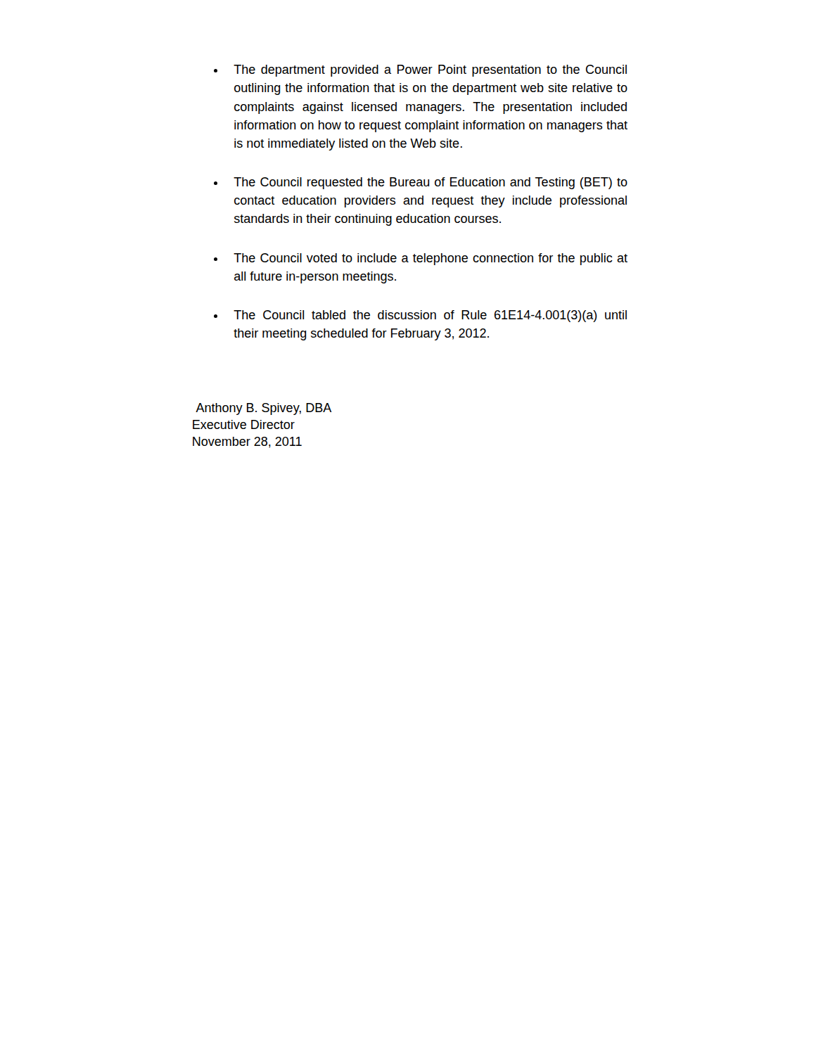The department provided a Power Point presentation to the Council outlining the information that is on the department web site relative to complaints against licensed managers. The presentation included information on how to request complaint information on managers that is not immediately listed on the Web site.
The Council requested the Bureau of Education and Testing (BET) to contact education providers and request they include professional standards in their continuing education courses.
The Council voted to include a telephone connection for the public at all future in-person meetings.
The Council tabled the discussion of Rule 61E14-4.001(3)(a) until their meeting scheduled for February 3, 2012.
Anthony B. Spivey, DBA
Executive Director
November 28, 2011